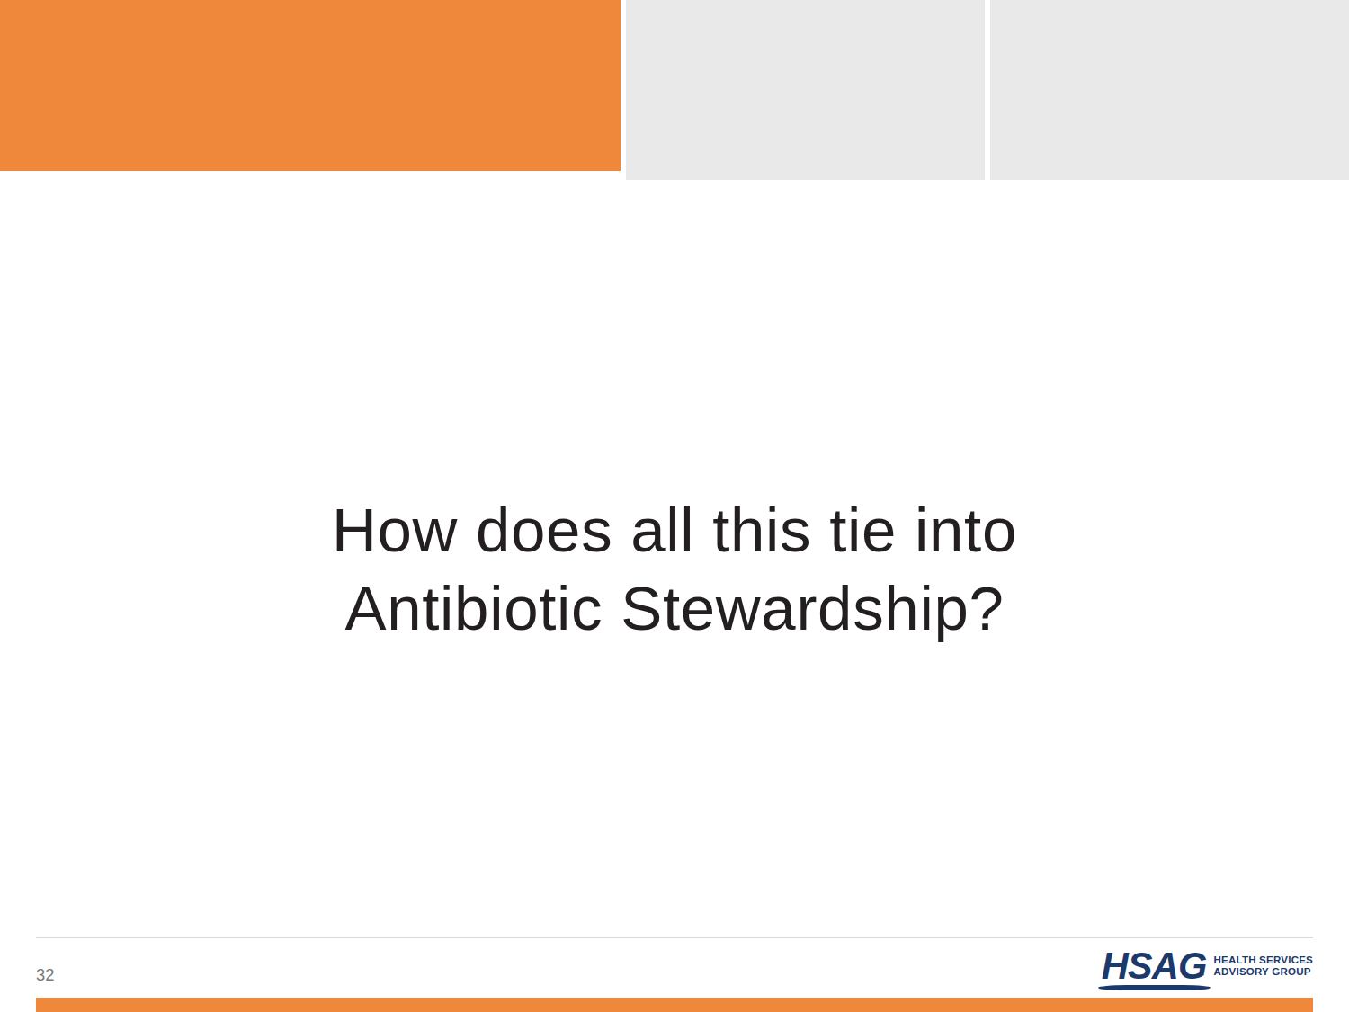How does all this tie into
Antibiotic Stewardship?
32
HSAG Health Services
Advisory Group